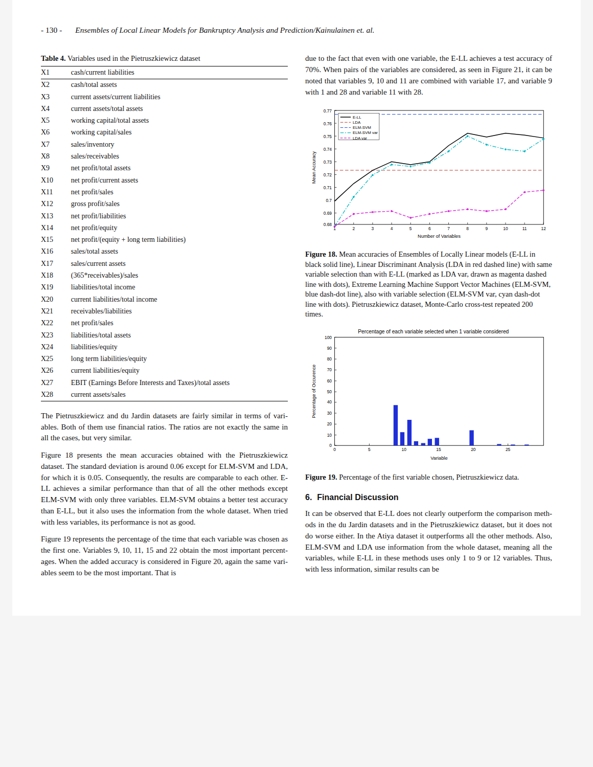- 130 -Ensembles of Local Linear Models for Bankruptcy Analysis and Prediction/Kainulainen et. al.
Table 4. Variables used in the Pietruszkiewicz dataset
| X1 | cash/current liabilities |
| X2 | cash/total assets |
| X3 | current assets/current liabilities |
| X4 | current assets/total assets |
| X5 | working capital/total assets |
| X6 | working capital/sales |
| X7 | sales/inventory |
| X8 | sales/receivables |
| X9 | net profit/total assets |
| X10 | net profit/current assets |
| X11 | net profit/sales |
| X12 | gross profit/sales |
| X13 | net profit/liabilities |
| X14 | net profit/equity |
| X15 | net profit/(equity + long term liabilities) |
| X16 | sales/total assets |
| X17 | sales/current assets |
| X18 | (365*receivables)/sales |
| X19 | liabilities/total income |
| X20 | current liabilities/total income |
| X21 | receivables/liabilities |
| X22 | net profit/sales |
| X23 | liabilities/total assets |
| X24 | liabilities/equity |
| X25 | long term liabilities/equity |
| X26 | current liabilities/equity |
| X27 | EBIT (Earnings Before Interests and Taxes)/total assets |
| X28 | current assets/sales |
The Pietruszkiewicz and du Jardin datasets are fairly similar in terms of variables. Both of them use financial ratios. The ratios are not exactly the same in all the cases, but very similar.
Figure 18 presents the mean accuracies obtained with the Pietruszkiewicz dataset. The standard deviation is around 0.06 except for ELM-SVM and LDA, for which it is 0.05. Consequently, the results are comparable to each other. E- LL achieves a similar performance than that of all the other methods except ELM-SVM with only three variables. ELM-SVM obtains a better test accuracy than E-LL, but it also uses the information from the whole dataset. When tried with less variables, its performance is not as good.
Figure 19 represents the percentage of the time that each variable was chosen as the first one. Variables 9, 10, 11, 15 and 22 obtain the most important percentages. When the added accuracy is considered in Figure 20, again the same variables seem to be the most important. That is
due to the fact that even with one variable, the E-LL achieves a test accuracy of 70%. When pairs of the variables are considered, as seen in Figure 21, it can be noted that variables 9, 10 and 11 are combined with variable 17, and variable 9 with 1 and 28 and variable 11 with 28.
0.77 0.76 0.75 0.74 0.73 0.72 0.71 0.7 0.69 0.68 1 2 3 4 5 6 7 8 9 10 11 12 Number of Variables Mean Accuracy E-LL LDA ELM-SVM ELM-SVM var LDA var
Figure 18. Mean accuracies of Ensembles of Locally Linear models (E-LL in black solid line), Linear Discriminant Analysis (LDA in red dashed line) with same variable selection than with E-LL (marked as LDA var, drawn as magenta dashed line with dots), Extreme Learning Machine Support Vector Machines (ELM-SVM, blue dash-dot line), also with variable selection (ELM-SVM var, cyan dash-dot line with dots). Pietruszkiewicz dataset, Monte-Carlo cross-test repeated 200 times.
Percentage of each variable selected when 1 variable considered 100 90 80 70 60 50 40 30 20 10 0 0 5 10 15 20 25 Variable Percentage of Occurence
Figure 19. Percentage of the first variable chosen, Pietruszkiewicz data.
6. Financial Discussion
It can be observed that E-LL does not clearly outperform the comparison methods in the du Jardin datasets and in the Pietruszkiewicz dataset, but it does not do worse either. In the Atiya dataset it outperforms all the other methods. Also, ELM-SVM and LDA use information from the whole dataset, meaning all the variables, while E-LL in these methods uses only 1 to 9 or 12 variables. Thus, with less information, similar results can be